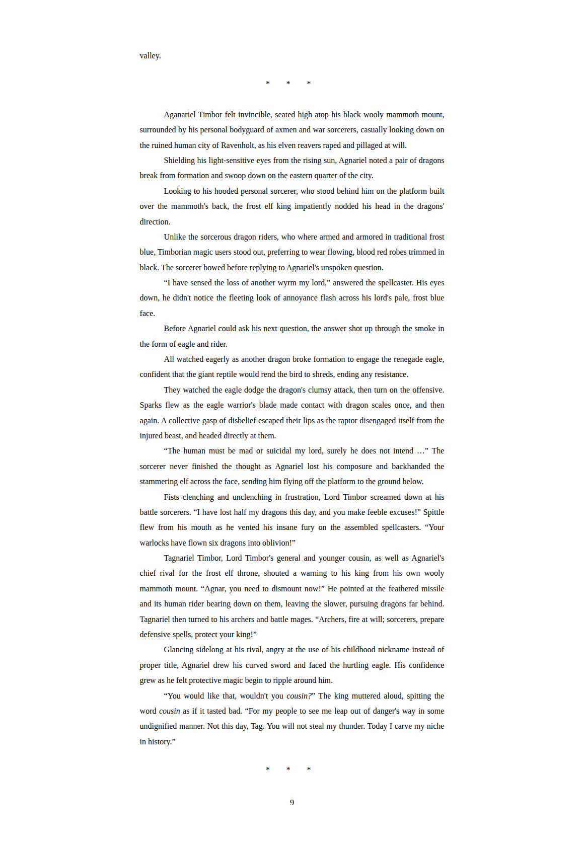valley.
* * *
Aganariel Timbor felt invincible, seated high atop his black wooly mammoth mount, surrounded by his personal bodyguard of axmen and war sorcerers, casually looking down on the ruined human city of Ravenholt, as his elven reavers raped and pillaged at will.
Shielding his light-sensitive eyes from the rising sun, Agnariel noted a pair of dragons break from formation and swoop down on the eastern quarter of the city.
Looking to his hooded personal sorcerer, who stood behind him on the platform built over the mammoth's back, the frost elf king impatiently nodded his head in the dragons' direction.
Unlike the sorcerous dragon riders, who where armed and armored in traditional frost blue, Timborian magic users stood out, preferring to wear flowing, blood red robes trimmed in black. The sorcerer bowed before replying to Agnariel's unspoken question.
“I have sensed the loss of another wyrm my lord,” answered the spellcaster. His eyes down, he didn't notice the fleeting look of annoyance flash across his lord's pale, frost blue face.
Before Agnariel could ask his next question, the answer shot up through the smoke in the form of eagle and rider.
All watched eagerly as another dragon broke formation to engage the renegade eagle, confident that the giant reptile would rend the bird to shreds, ending any resistance.
They watched the eagle dodge the dragon's clumsy attack, then turn on the offensive. Sparks flew as the eagle warrior's blade made contact with dragon scales once, and then again. A collective gasp of disbelief escaped their lips as the raptor disengaged itself from the injured beast, and headed directly at them.
“The human must be mad or suicidal my lord, surely he does not intend …” The sorcerer never finished the thought as Agnariel lost his composure and backhanded the stammering elf across the face, sending him flying off the platform to the ground below.
Fists clenching and unclenching in frustration, Lord Timbor screamed down at his battle sorcerers. “I have lost half my dragons this day, and you make feeble excuses!” Spittle flew from his mouth as he vented his insane fury on the assembled spellcasters. “Your warlocks have flown six dragons into oblivion!”
Tagnariel Timbor, Lord Timbor's general and younger cousin, as well as Agnariel's chief rival for the frost elf throne, shouted a warning to his king from his own wooly mammoth mount. “Agnar, you need to dismount now!” He pointed at the feathered missile and its human rider bearing down on them, leaving the slower, pursuing dragons far behind. Tagnariel then turned to his archers and battle mages. “Archers, fire at will; sorcerers, prepare defensive spells, protect your king!”
Glancing sidelong at his rival, angry at the use of his childhood nickname instead of proper title, Agnariel drew his curved sword and faced the hurtling eagle. His confidence grew as he felt protective magic begin to ripple around him.
“You would like that, wouldn't you cousin?” The king muttered aloud, spitting the word cousin as if it tasted bad. “For my people to see me leap out of danger's way in some undignified manner. Not this day, Tag. You will not steal my thunder. Today I carve my niche in history.”
* * *
9